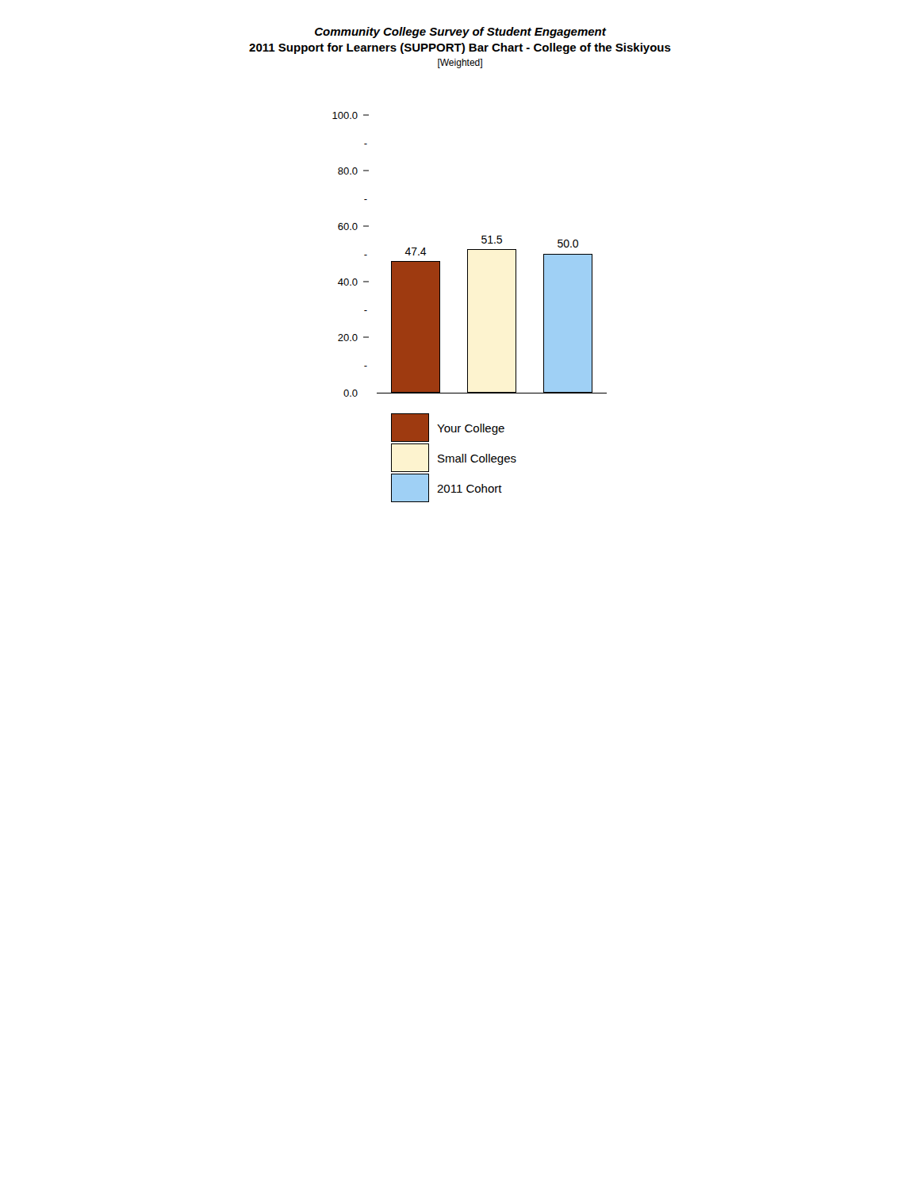Community College Survey of Student Engagement
2011 Support for Learners (SUPPORT) Bar Chart - College of the Siskiyous
[Weighted]
100.0
-
80.0
-
60.0
-
40.0
-
20.0
-
0.0
47.4
51.5
50.0
Your College
Small Colleges
2011 Cohort